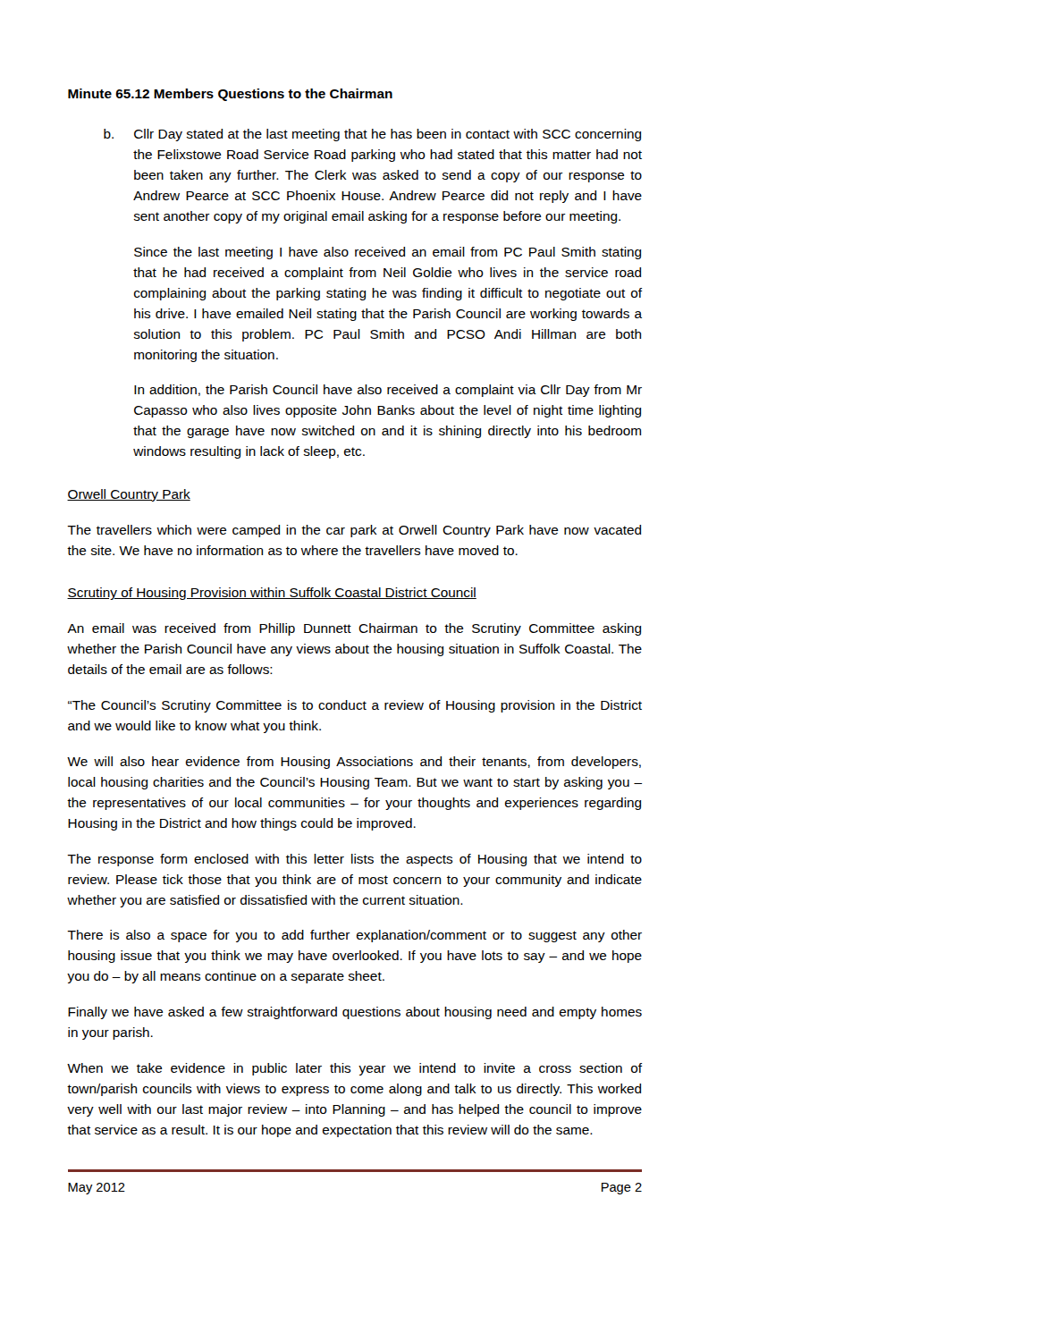Minute 65.12 Members Questions to the Chairman
b.
Cllr Day stated at the last meeting that he has been in contact with SCC concerning the Felixstowe Road Service Road parking who had stated that this matter had not been taken any further. The Clerk was asked to send a copy of our response to Andrew Pearce at SCC Phoenix House. Andrew Pearce did not reply and I have sent another copy of my original email asking for a response before our meeting.
Since the last meeting I have also received an email from PC Paul Smith stating that he had received a complaint from Neil Goldie who lives in the service road complaining about the parking stating he was finding it difficult to negotiate out of his drive. I have emailed Neil stating that the Parish Council are working towards a solution to this problem. PC Paul Smith and PCSO Andi Hillman are both monitoring the situation.
In addition, the Parish Council have also received a complaint via Cllr Day from Mr Capasso who also lives opposite John Banks about the level of night time lighting that the garage have now switched on and it is shining directly into his bedroom windows resulting in lack of sleep, etc.
Orwell Country Park
The travellers which were camped in the car park at Orwell Country Park have now vacated the site. We have no information as to where the travellers have moved to.
Scrutiny of Housing Provision within Suffolk Coastal District Council
An email was received from Phillip Dunnett Chairman to the Scrutiny Committee asking whether the Parish Council have any views about the housing situation in Suffolk Coastal. The details of the email are as follows:
“The Council’s Scrutiny Committee is to conduct a review of Housing provision in the District and we would like to know what you think.
We will also hear evidence from Housing Associations and their tenants, from developers, local housing charities and the Council’s Housing Team. But we want to start by asking you – the representatives of our local communities – for your thoughts and experiences regarding Housing in the District and how things could be improved.
The response form enclosed with this letter lists the aspects of Housing that we intend to review. Please tick those that you think are of most concern to your community and indicate whether you are satisfied or dissatisfied with the current situation.
There is also a space for you to add further explanation/comment or to suggest any other housing issue that you think we may have overlooked. If you have lots to say – and we hope you do – by all means continue on a separate sheet.
Finally we have asked a few straightforward questions about housing need and empty homes in your parish.
When we take evidence in public later this year we intend to invite a cross section of town/parish councils with views to express to come along and talk to us directly. This worked very well with our last major review – into Planning – and has helped the council to improve that service as a result. It is our hope and expectation that this review will do the same.
May 2012 Page 2